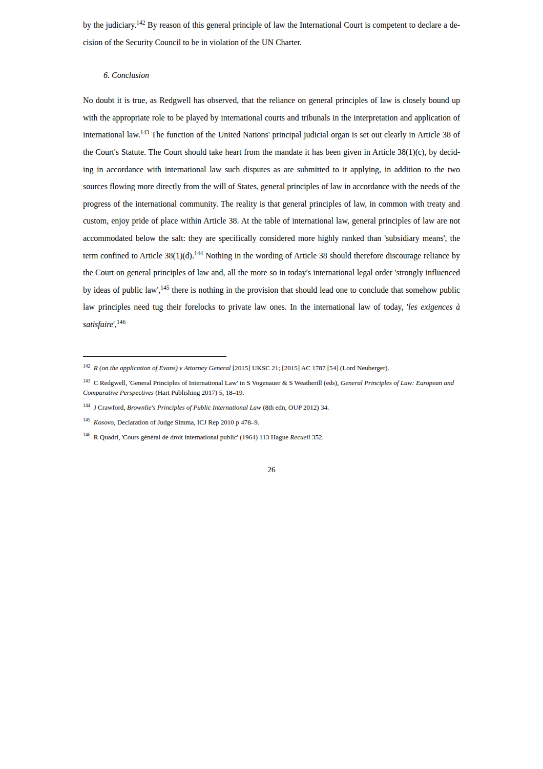by the judiciary.142 By reason of this general principle of law the International Court is competent to declare a decision of the Security Council to be in violation of the UN Charter.
6. Conclusion
No doubt it is true, as Redgwell has observed, that the reliance on general principles of law is closely bound up with the appropriate role to be played by international courts and tribunals in the interpretation and application of international law.143 The function of the United Nations' principal judicial organ is set out clearly in Article 38 of the Court's Statute. The Court should take heart from the mandate it has been given in Article 38(1)(c), by deciding in accordance with international law such disputes as are submitted to it applying, in addition to the two sources flowing more directly from the will of States, general principles of law in accordance with the needs of the progress of the international community. The reality is that general principles of law, in common with treaty and custom, enjoy pride of place within Article 38. At the table of international law, general principles of law are not accommodated below the salt: they are specifically considered more highly ranked than 'subsidiary means', the term confined to Article 38(1)(d).144 Nothing in the wording of Article 38 should therefore discourage reliance by the Court on general principles of law and, all the more so in today's international legal order 'strongly influenced by ideas of public law',145 there is nothing in the provision that should lead one to conclude that somehow public law principles need tug their forelocks to private law ones. In the international law of today, 'les exigences à satisfaire',146
142 R (on the application of Evans) v Attorney General [2015] UKSC 21; [2015] AC 1787 [54] (Lord Neuberger).
143 C Redgwell, 'General Principles of International Law' in S Vogenauer & S Weatherill (eds), General Principles of Law: European and Comparative Perspectives (Hart Publishing 2017) 5, 18–19.
144 J Crawford, Brownlie's Principles of Public International Law (8th edn, OUP 2012) 34.
145 Kosovo, Declaration of Judge Simma, ICJ Rep 2010 p 478–9.
146 R Quadri, 'Cours général de droit international public' (1964) 113 Hague Recueil 352.
26